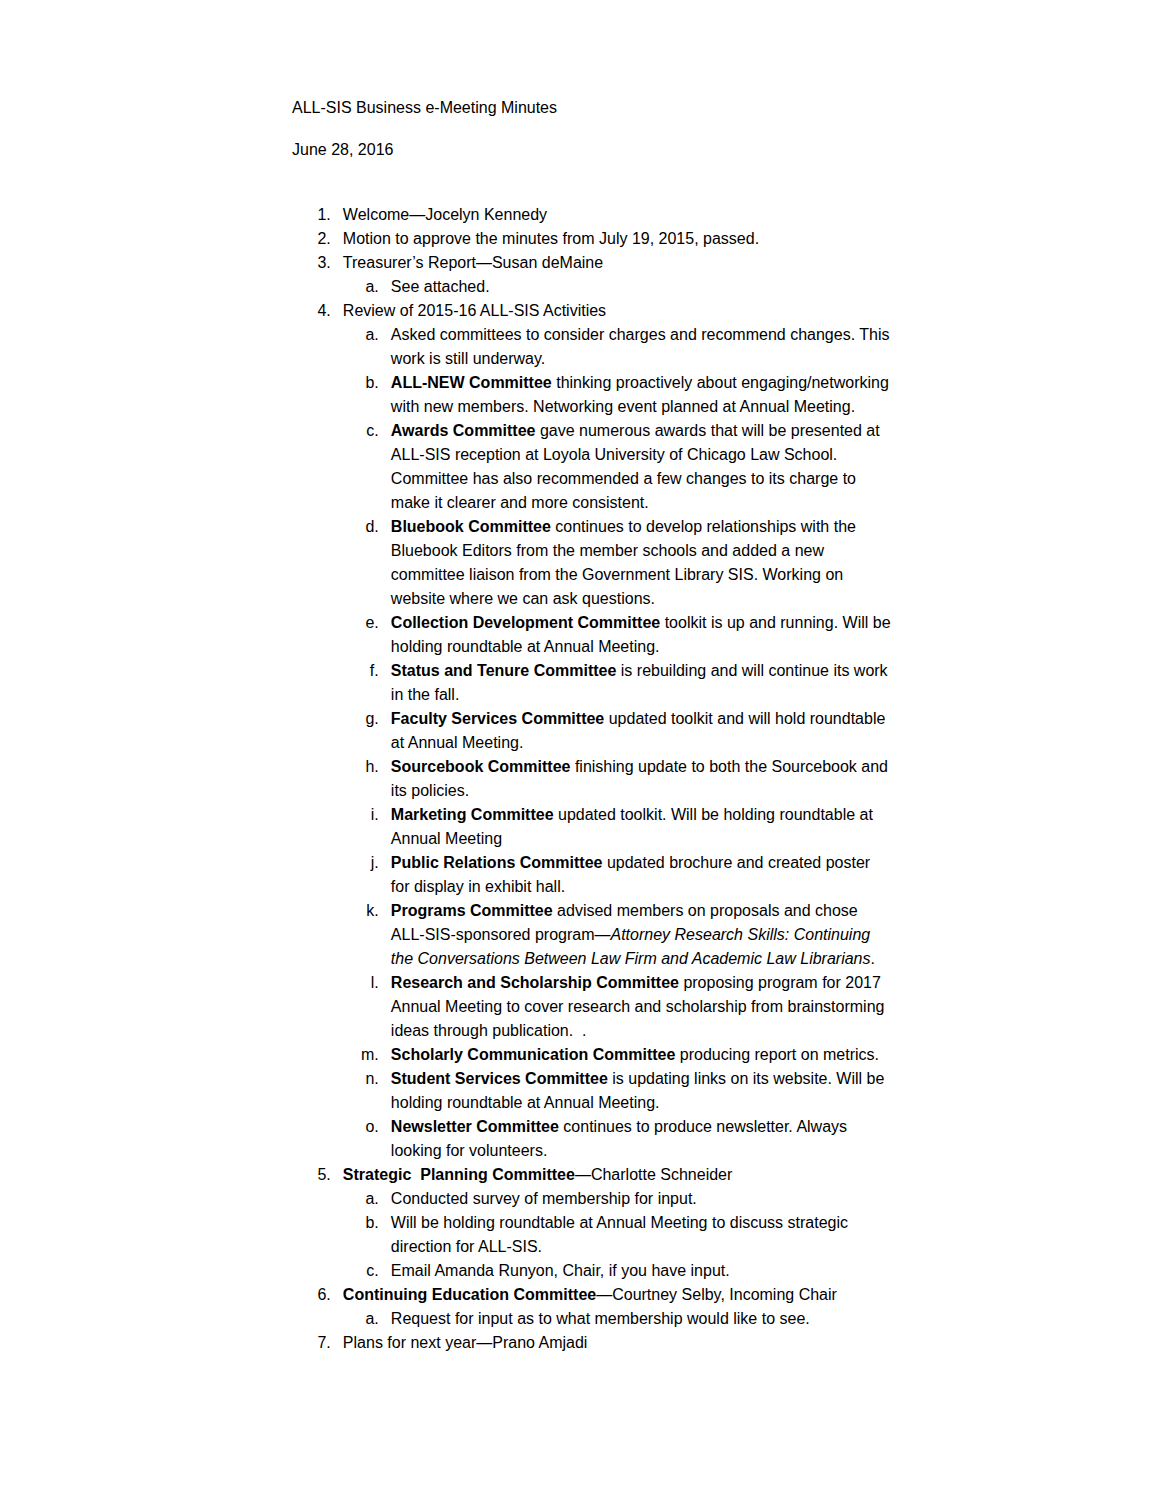ALL-SIS Business e-Meeting Minutes
June 28, 2016
Welcome—Jocelyn Kennedy
Motion to approve the minutes from July 19, 2015, passed.
Treasurer’s Report—Susan deMaine
See attached.
Review of 2015-16 ALL-SIS Activities
Asked committees to consider charges and recommend changes. This work is still underway.
ALL-NEW Committee thinking proactively about engaging/networking with new members. Networking event planned at Annual Meeting.
Awards Committee gave numerous awards that will be presented at ALL-SIS reception at Loyola University of Chicago Law School. Committee has also recommended a few changes to its charge to make it clearer and more consistent.
Bluebook Committee continues to develop relationships with the Bluebook Editors from the member schools and added a new committee liaison from the Government Library SIS. Working on website where we can ask questions.
Collection Development Committee toolkit is up and running. Will be holding roundtable at Annual Meeting.
Status and Tenure Committee is rebuilding and will continue its work in the fall.
Faculty Services Committee updated toolkit and will hold roundtable at Annual Meeting.
Sourcebook Committee finishing update to both the Sourcebook and its policies.
Marketing Committee updated toolkit. Will be holding roundtable at Annual Meeting
Public Relations Committee updated brochure and created poster for display in exhibit hall.
Programs Committee advised members on proposals and chose ALL-SIS-sponsored program—Attorney Research Skills: Continuing the Conversations Between Law Firm and Academic Law Librarians.
Research and Scholarship Committee proposing program for 2017 Annual Meeting to cover research and scholarship from brainstorming ideas through publication. .
Scholarly Communication Committee producing report on metrics.
Student Services Committee is updating links on its website. Will be holding roundtable at Annual Meeting.
Newsletter Committee continues to produce newsletter. Always looking for volunteers.
Strategic Planning Committee—Charlotte Schneider
Conducted survey of membership for input.
Will be holding roundtable at Annual Meeting to discuss strategic direction for ALL-SIS.
Email Amanda Runyon, Chair, if you have input.
Continuing Education Committee—Courtney Selby, Incoming Chair
Request for input as to what membership would like to see.
Plans for next year—Prano Amjadi